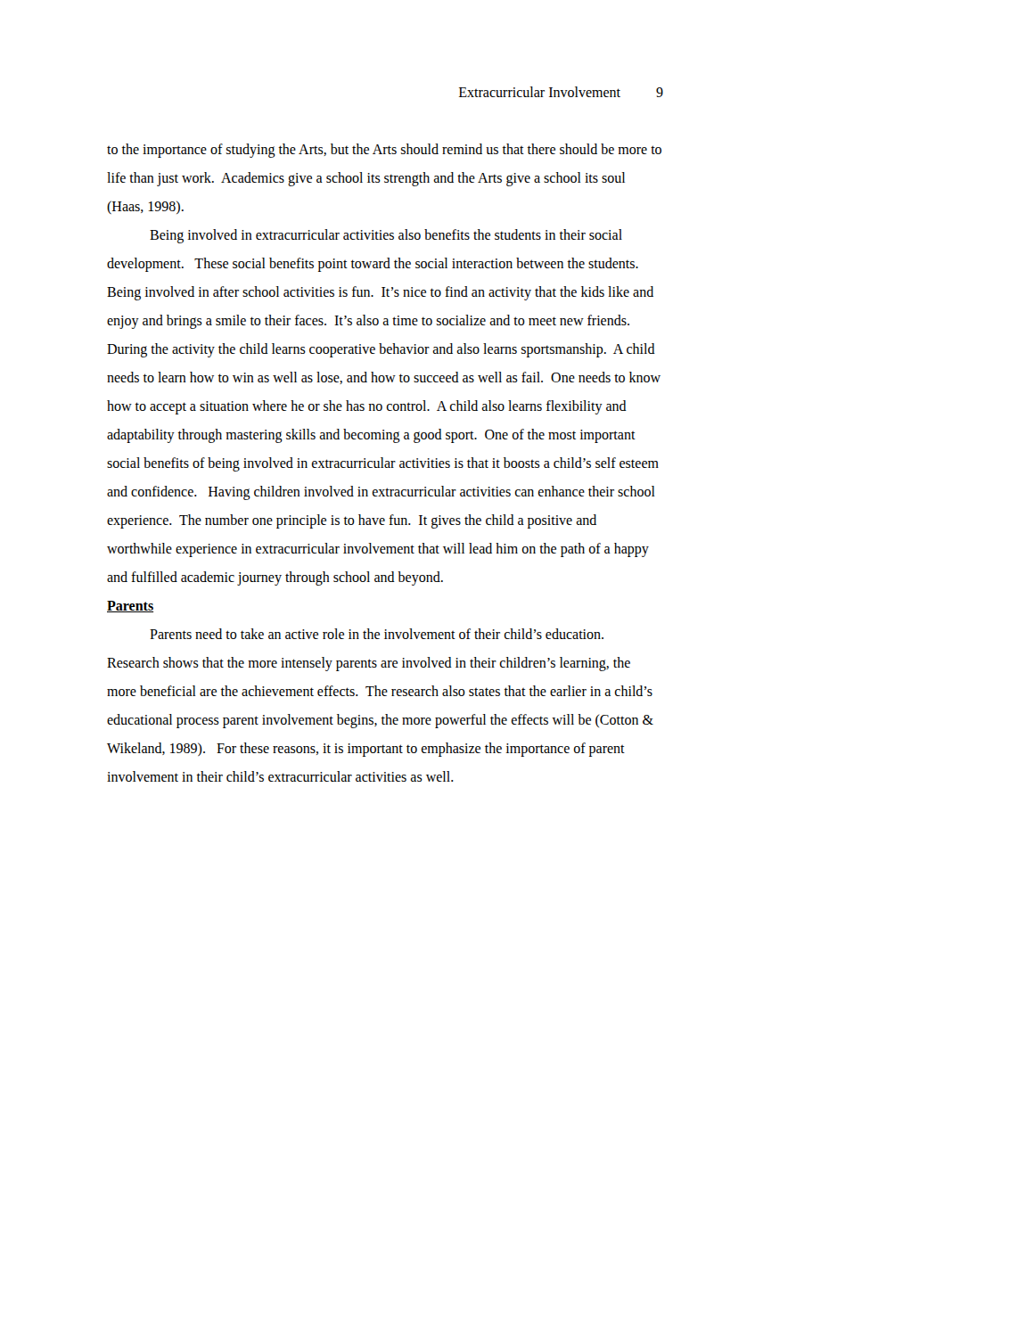Extracurricular Involvement9
to the importance of studying the Arts, but the Arts should remind us that there should be more to life than just work. Academics give a school its strength and the Arts give a school its soul (Haas, 1998).
Being involved in extracurricular activities also benefits the students in their social development. These social benefits point toward the social interaction between the students. Being involved in after school activities is fun. It’s nice to find an activity that the kids like and enjoy and brings a smile to their faces. It’s also a time to socialize and to meet new friends. During the activity the child learns cooperative behavior and also learns sportsmanship. A child needs to learn how to win as well as lose, and how to succeed as well as fail. One needs to know how to accept a situation where he or she has no control. A child also learns flexibility and adaptability through mastering skills and becoming a good sport. One of the most important social benefits of being involved in extracurricular activities is that it boosts a child’s self esteem and confidence. Having children involved in extracurricular activities can enhance their school experience. The number one principle is to have fun. It gives the child a positive and worthwhile experience in extracurricular involvement that will lead him on the path of a happy and fulfilled academic journey through school and beyond.
Parents
Parents need to take an active role in the involvement of their child’s education. Research shows that the more intensely parents are involved in their children’s learning, the more beneficial are the achievement effects. The research also states that the earlier in a child’s educational process parent involvement begins, the more powerful the effects will be (Cotton & Wikeland, 1989). For these reasons, it is important to emphasize the importance of parent involvement in their child’s extracurricular activities as well.